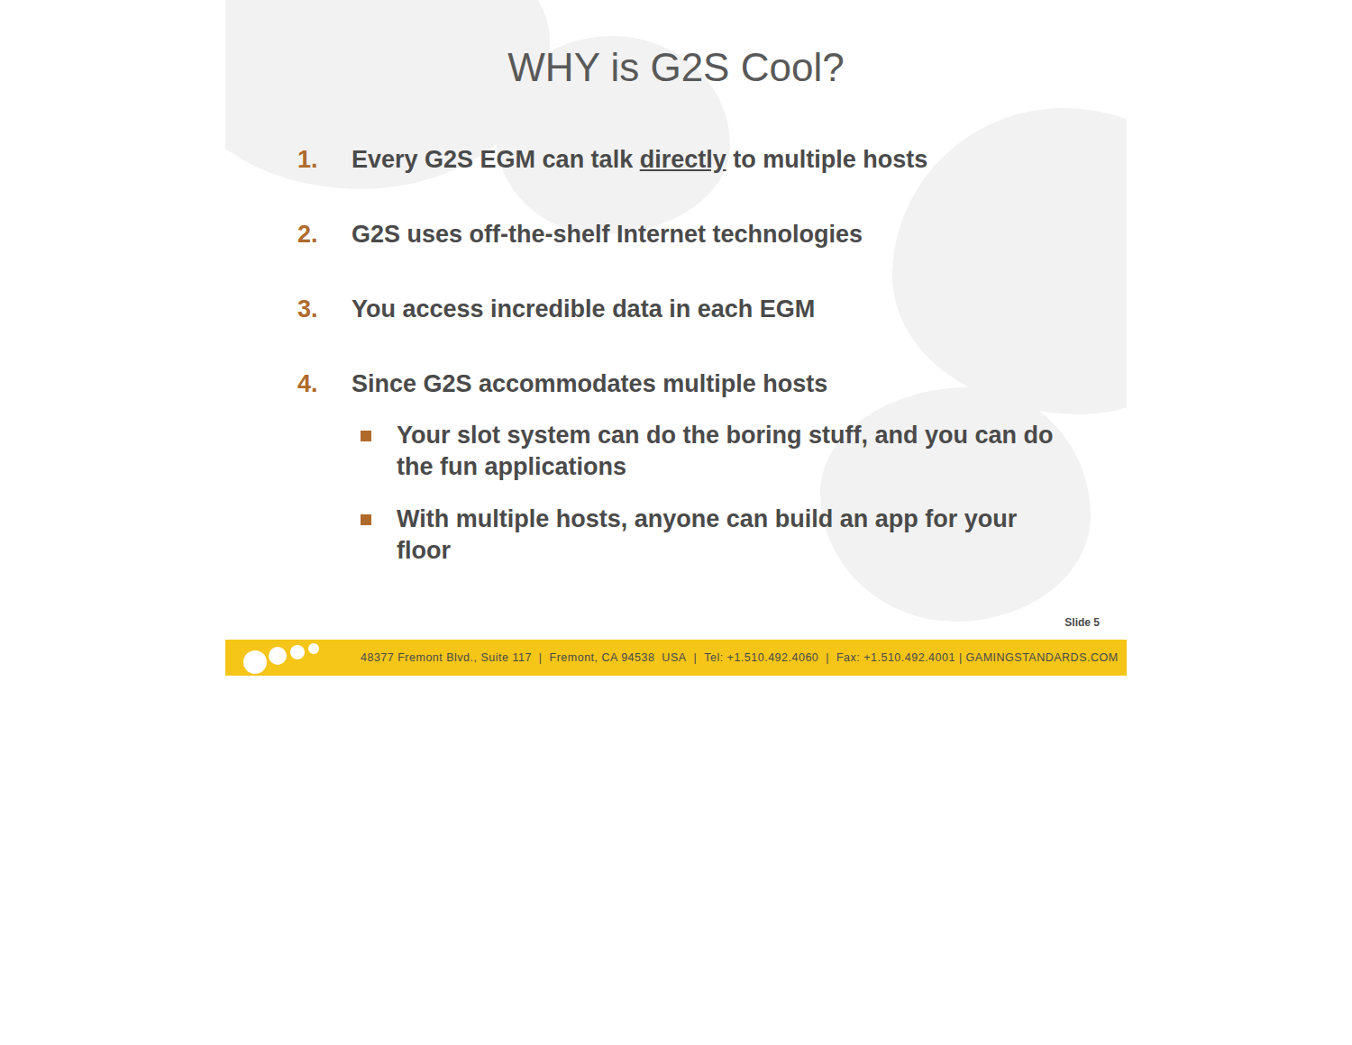WHY is G2S Cool?
Every G2S EGM can talk directly to multiple hosts
G2S uses off-the-shelf Internet technologies
You access incredible data in each EGM
Since G2S accommodates multiple hosts
Your slot system can do the boring stuff, and you can do the fun applications
With multiple hosts, anyone can build an app for your floor
Slide 5
48377 Fremont Blvd., Suite 117 | Fremont, CA 94538 USA | Tel: +1.510.492.4060 | Fax: +1.510.492.4001 | GAMINGSTANDARDS.COM